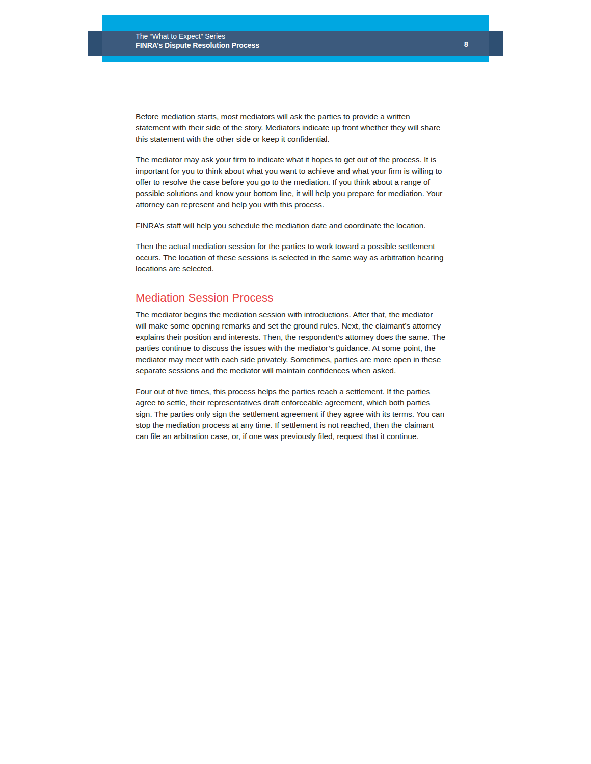The “What to Expect” Series
FINRA’s Dispute Resolution Process
8
Before mediation starts, most mediators will ask the parties to provide a written statement with their side of the story. Mediators indicate up front whether they will share this statement with the other side or keep it confidential.
The mediator may ask your firm to indicate what it hopes to get out of the process. It is important for you to think about what you want to achieve and what your firm is willing to offer to resolve the case before you go to the mediation. If you think about a range of possible solutions and know your bottom line, it will help you prepare for mediation. Your attorney can represent and help you with this process.
FINRA’s staff will help you schedule the mediation date and coordinate the location.
Then the actual mediation session for the parties to work toward a possible settlement occurs. The location of these sessions is selected in the same way as arbitration hearing locations are selected.
Mediation Session Process
The mediator begins the mediation session with introductions. After that, the mediator will make some opening remarks and set the ground rules. Next, the claimant’s attorney explains their position and interests. Then, the respondent’s attorney does the same. The parties continue to discuss the issues with the mediator’s guidance. At some point, the mediator may meet with each side privately. Sometimes, parties are more open in these separate sessions and the mediator will maintain confidences when asked.
Four out of five times, this process helps the parties reach a settlement. If the parties agree to settle, their representatives draft enforceable agreement, which both parties sign. The parties only sign the settlement agreement if they agree with its terms. You can stop the mediation process at any time. If settlement is not reached, then the claimant can file an arbitration case, or, if one was previously filed, request that it continue.